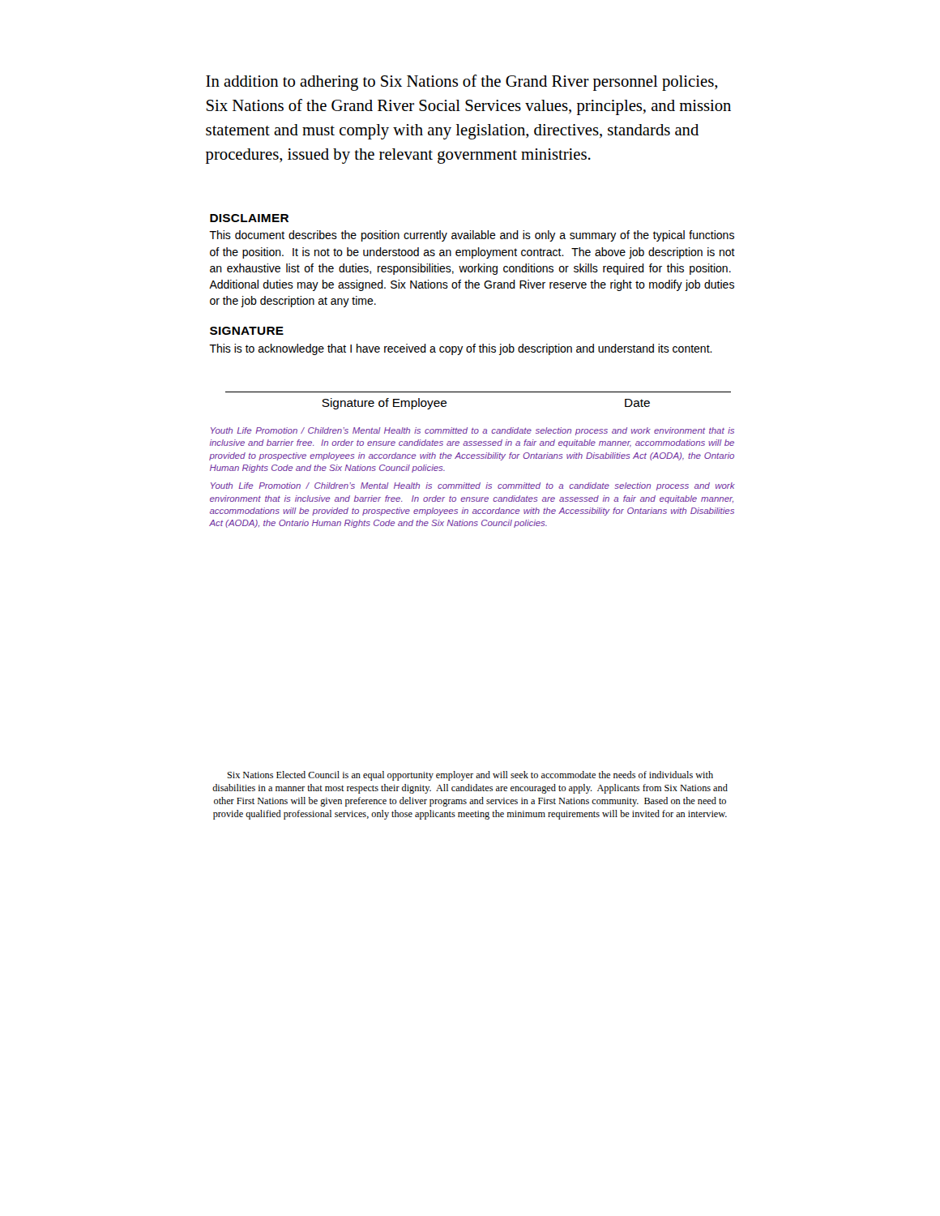In addition to adhering to Six Nations of the Grand River personnel policies, Six Nations of the Grand River Social Services values, principles, and mission statement and must comply with any legislation, directives, standards and procedures, issued by the relevant government ministries.
DISCLAIMER
This document describes the position currently available and is only a summary of the typical functions of the position. It is not to be understood as an employment contract. The above job description is not an exhaustive list of the duties, responsibilities, working conditions or skills required for this position. Additional duties may be assigned. Six Nations of the Grand River reserve the right to modify job duties or the job description at any time.
SIGNATURE
This is to acknowledge that I have received a copy of this job description and understand its content.
Signature of Employee
Date
Youth Life Promotion / Children’s Mental Health is committed to a candidate selection process and work environment that is inclusive and barrier free. In order to ensure candidates are assessed in a fair and equitable manner, accommodations will be provided to prospective employees in accordance with the Accessibility for Ontarians with Disabilities Act (AODA), the Ontario Human Rights Code and the Six Nations Council policies.
Youth Life Promotion / Children’s Mental Health is committed is committed to a candidate selection process and work environment that is inclusive and barrier free. In order to ensure candidates are assessed in a fair and equitable manner, accommodations will be provided to prospective employees in accordance with the Accessibility for Ontarians with Disabilities Act (AODA), the Ontario Human Rights Code and the Six Nations Council policies.
Six Nations Elected Council is an equal opportunity employer and will seek to accommodate the needs of individuals with disabilities in a manner that most respects their dignity. All candidates are encouraged to apply. Applicants from Six Nations and other First Nations will be given preference to deliver programs and services in a First Nations community. Based on the need to provide qualified professional services, only those applicants meeting the minimum requirements will be invited for an interview.